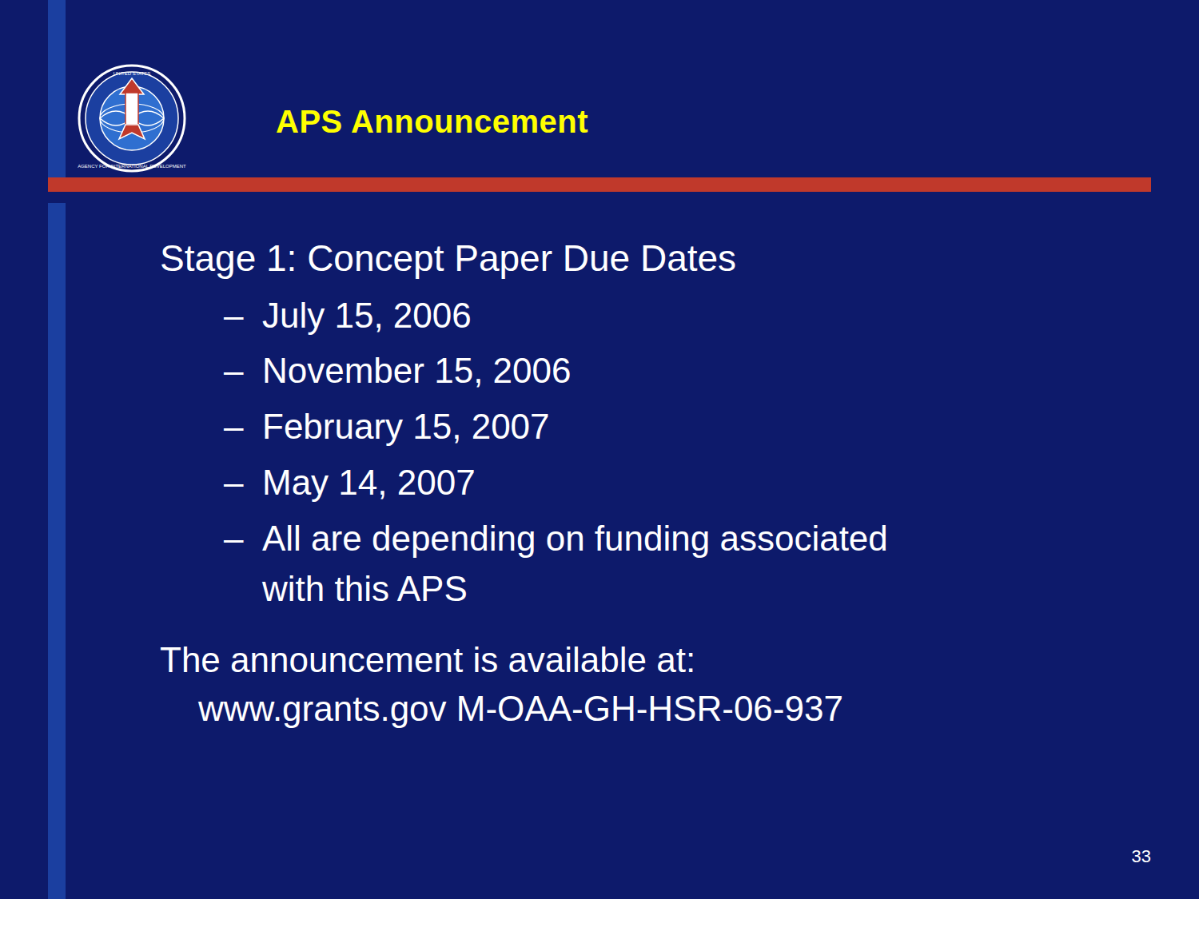UNITED STATES AGENCY FOR INTERNATIONAL DEVELOPMENT
APS Announcement
Stage 1: Concept Paper Due Dates
July 15, 2006
November 15, 2006
February 15, 2007
May 14, 2007
All are depending on funding associated
with this APS
The announcement is available at: www.grants.gov M-OAA-GH-HSR-06-937
33